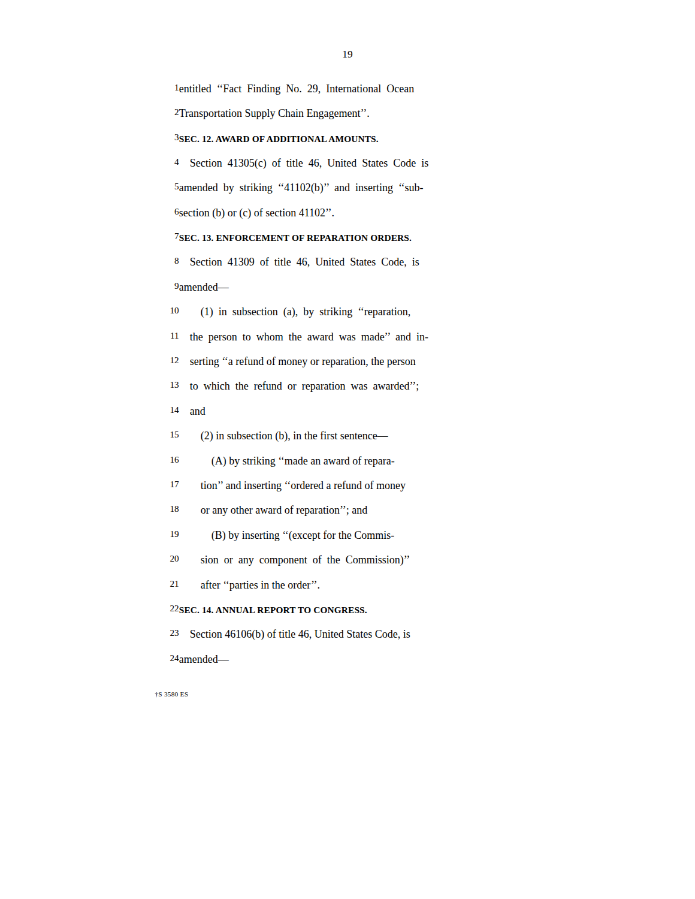19
| 1 | entitled ‘‘Fact Finding No. 29, International Ocean |
| 2 | Transportation Supply Chain Engagement’’. |
| 3 | SEC. 12. AWARD OF ADDITIONAL AMOUNTS. |
| 4 | Section 41305(c) of title 46, United States Code is |
| 5 | amended by striking ‘‘41102(b)’’ and inserting ‘‘sub- |
| 6 | section (b) or (c) of section 41102’’. |
| 7 | SEC. 13. ENFORCEMENT OF REPARATION ORDERS. |
| 8 | Section 41309 of title 46, United States Code, is |
| 9 | amended— |
| 10 | (1) in subsection (a), by striking ‘‘reparation, |
| 11 | the person to whom the award was made’’ and in- |
| 12 | serting ‘‘a refund of money or reparation, the person |
| 13 | to which the refund or reparation was awarded’’; |
| 14 | and |
| 15 | (2) in subsection (b), in the first sentence— |
| 16 | (A) by striking ‘‘made an award of repara- |
| 17 | tion’’ and inserting ‘‘ordered a refund of money |
| 18 | or any other award of reparation’’; and |
| 19 | (B) by inserting ‘‘(except for the Commis- |
| 20 | sion or any component of the Commission)’’ |
| 21 | after ‘‘parties in the order’’. |
| 22 | SEC. 14. ANNUAL REPORT TO CONGRESS. |
| 23 | Section 46106(b) of title 46, United States Code, is |
| 24 | amended— |
†S 3580 ES